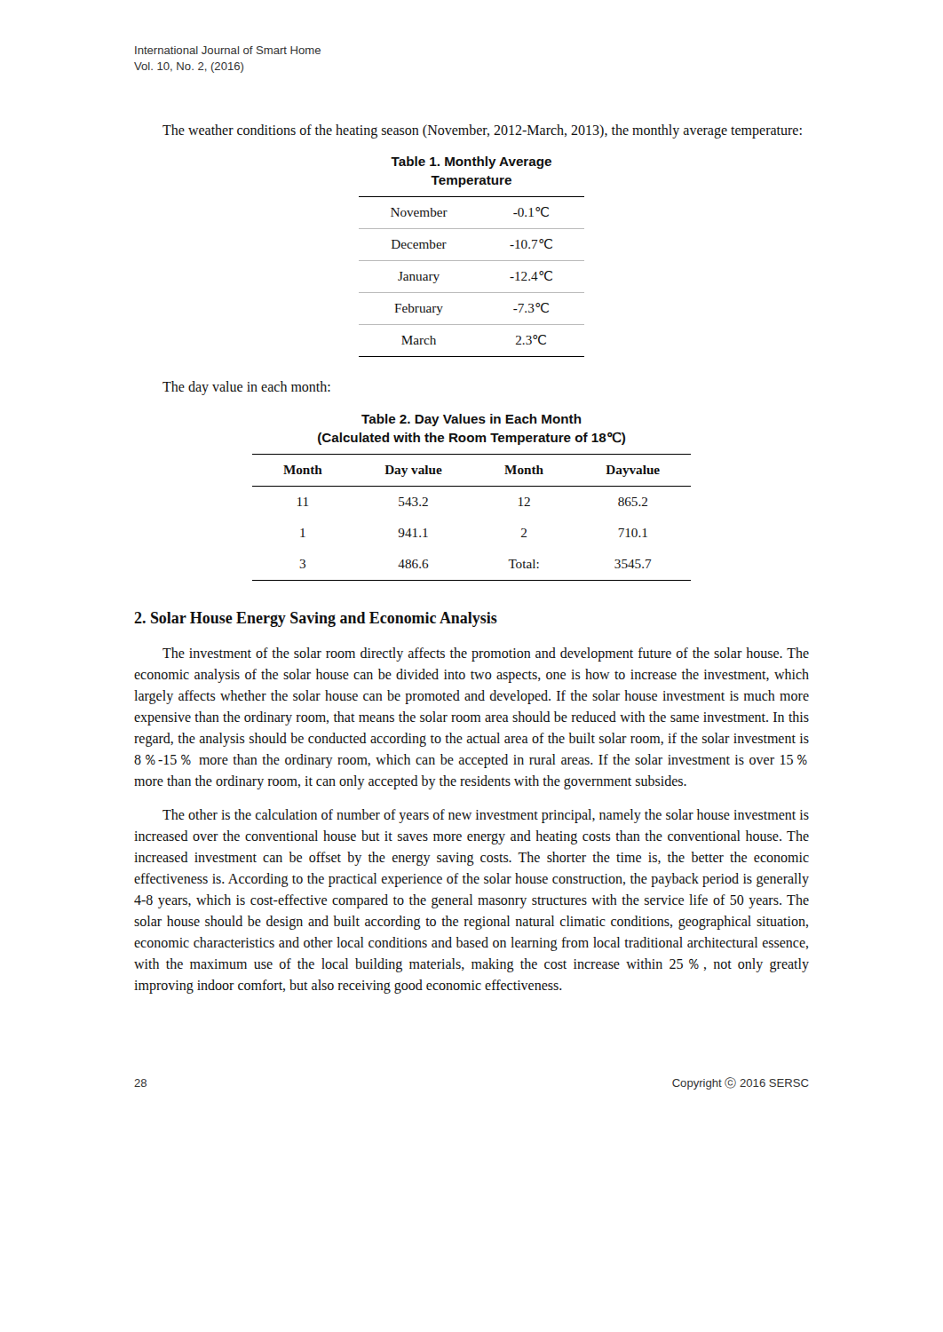International Journal of Smart Home
Vol. 10, No. 2, (2016)
The weather conditions of the heating season (November, 2012-March, 2013), the monthly average temperature:
Table 1. Monthly Average Temperature
| November | -0.1℃ |
| December | -10.7℃ |
| January | -12.4℃ |
| February | -7.3℃ |
| March | 2.3℃ |
The day value in each month:
Table 2. Day Values in Each Month (Calculated with the Room Temperature of 18℃)
| Month | Day value | Month | Dayvalue |
| --- | --- | --- | --- |
| 11 | 543.2 | 12 | 865.2 |
| 1 | 941.1 | 2 | 710.1 |
| 3 | 486.6 | Total: | 3545.7 |
2. Solar House Energy Saving and Economic Analysis
The investment of the solar room directly affects the promotion and development future of the solar house. The economic analysis of the solar house can be divided into two aspects, one is how to increase the investment, which largely affects whether the solar house can be promoted and developed. If the solar house investment is much more expensive than the ordinary room, that means the solar room area should be reduced with the same investment. In this regard, the analysis should be conducted according to the actual area of the built solar room, if the solar investment is 8％-15％ more than the ordinary room, which can be accepted in rural areas. If the solar investment is over 15％ more than the ordinary room, it can only accepted by the residents with the government subsides.
The other is the calculation of number of years of new investment principal, namely the solar house investment is increased over the conventional house but it saves more energy and heating costs than the conventional house. The increased investment can be offset by the energy saving costs. The shorter the time is, the better the economic effectiveness is. According to the practical experience of the solar house construction, the payback period is generally 4-8 years, which is cost-effective compared to the general masonry structures with the service life of 50 years. The solar house should be design and built according to the regional natural climatic conditions, geographical situation, economic characteristics and other local conditions and based on learning from local traditional architectural essence, with the maximum use of the local building materials, making the cost increase within 25％, not only greatly improving indoor comfort, but also receiving good economic effectiveness.
28 Copyright ⓒ 2016 SERSC